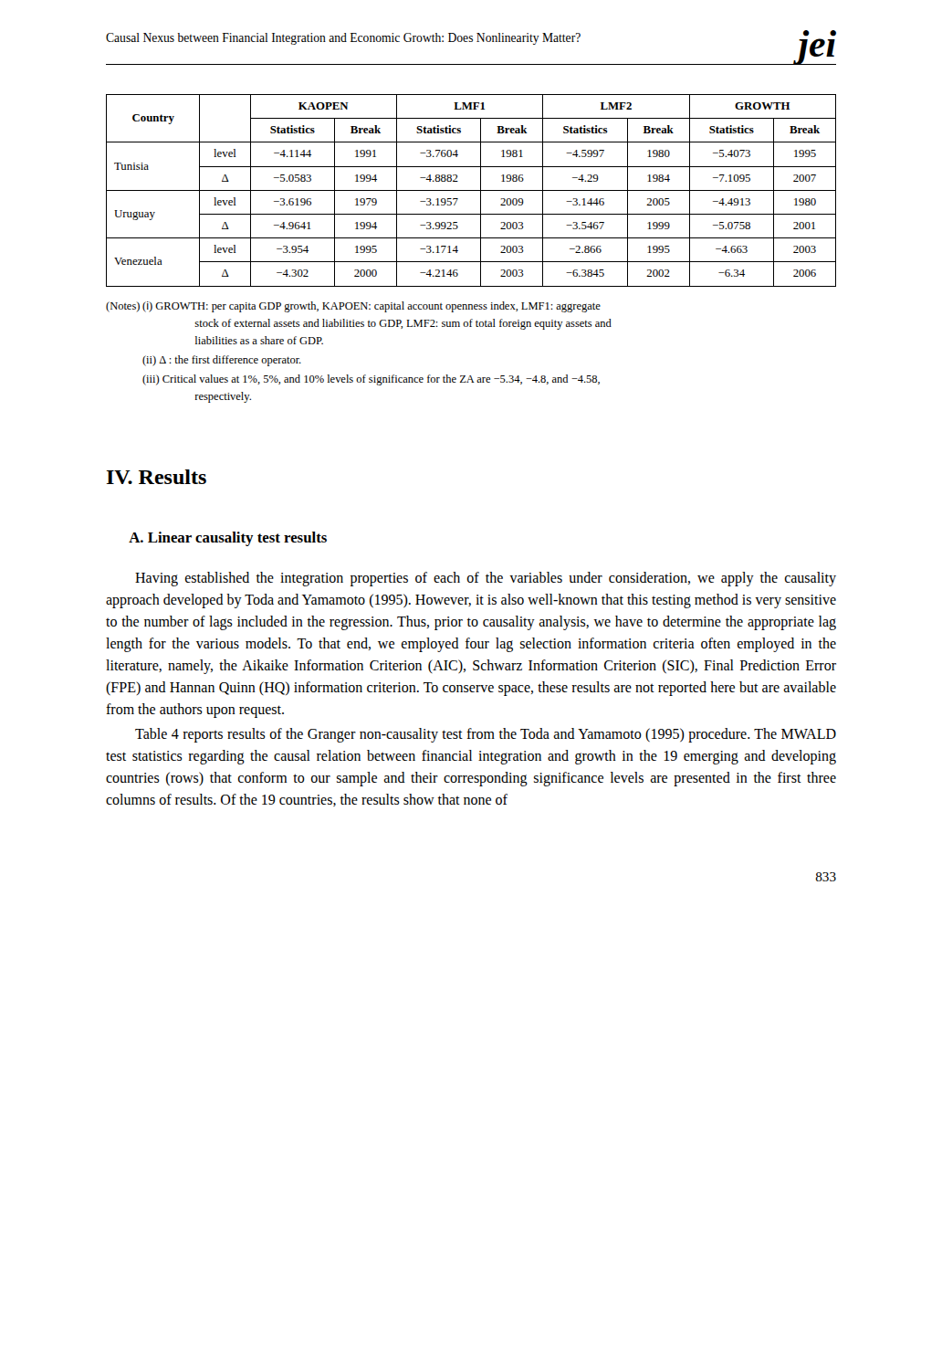Causal Nexus between Financial Integration and Economic Growth: Does Nonlinearity Matter?
jei
| Country | | KAOPEN | LMF1 | LMF2 | GROWTH |
| --- | --- | --- | --- | --- | --- |
| Statistics | Break | Statistics | Break | Statistics | Break | Statistics | Break |
| Tunisia | level | −4.1144 | 1991 | −3.7604 | 1981 | −4.5997 | 1980 | −5.4073 | 1995 |
| Δ | −5.0583 | 1994 | −4.8882 | 1986 | −4.29 | 1984 | −7.1095 | 2007 |
| Uruguay | level | −3.6196 | 1979 | −3.1957 | 2009 | −3.1446 | 2005 | −4.4913 | 1980 |
| Δ | −4.9641 | 1994 | −3.9925 | 2003 | −3.5467 | 1999 | −5.0758 | 2001 |
| Venezuela | level | −3.954 | 1995 | −3.1714 | 2003 | −2.866 | 1995 | −4.663 | 2003 |
| Δ | −4.302 | 2000 | −4.2146 | 2003 | −6.3845 | 2002 | −6.34 | 2006 |
(Notes)(ⅰ) GROWTH: per capita GDP growth, KAPOEN: capital account openness index, LMF1: aggregate stock of external assets and liabilities to GDP, LMF2: sum of total foreign equity assets and liabilities as a share of GDP.
(ii) Δ : the first difference operator.
(iii) Critical values at 1%, 5%, and 10% levels of significance for the ZA are −5.34, −4.8, and −4.58, respectively.
IV. Results
A. Linear causality test results
Having established the integration properties of each of the variables under consideration, we apply the causality approach developed by Toda and Yamamoto (1995). However, it is also well‑known that this testing method is very sensitive to the number of lags included in the regression. Thus, prior to causality analysis, we have to determine the appropriate lag length for the various models. To that end, we employed four lag selection information criteria often employed in the literature, namely, the Aikaike Information Criterion (AIC), Schwarz Information Criterion (SIC), Final Prediction Error (FPE) and Hannan Quinn (HQ) information criterion. To conserve space, these results are not reported here but are available from the authors upon request.
Table 4 reports results of the Granger non‑causality test from the Toda and Yamamoto (1995) procedure. The MWALD test statistics regarding the causal relation between financial integration and growth in the 19 emerging and developing countries (rows) that conform to our sample and their corresponding significance levels are presented in the first three columns of results. Of the 19 countries, the results show that none of
833